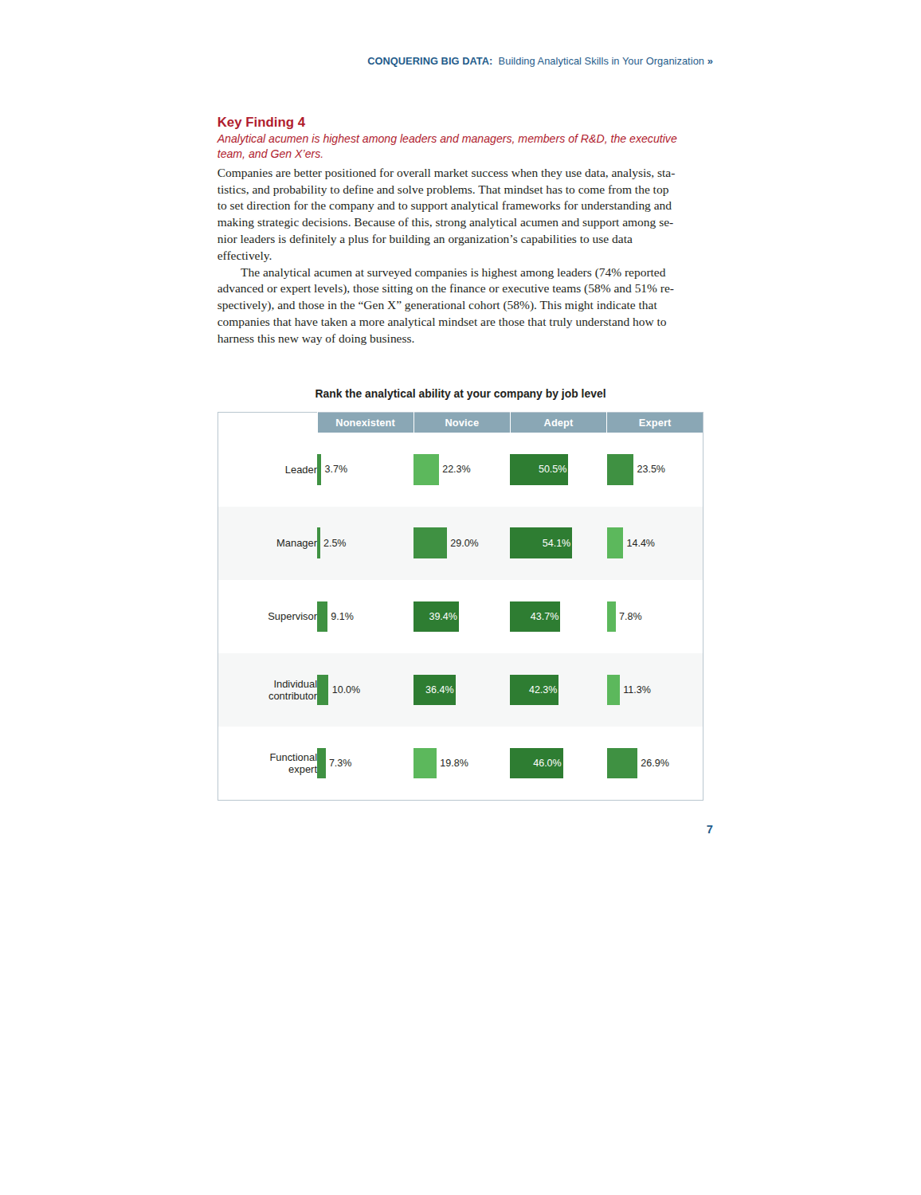CONQUERING BIG DATA: Building Analytical Skills in Your Organization »
Key Finding 4
Analytical acumen is highest among leaders and managers, members of R&D, the executive team, and Gen X’ers.
Companies are better positioned for overall market success when they use data, analysis, statistics, and probability to define and solve problems. That mindset has to come from the top to set direction for the company and to support analytical frameworks for understanding and making strategic decisions. Because of this, strong analytical acumen and support among senior leaders is definitely a plus for building an organization’s capabilities to use data effectively.
The analytical acumen at surveyed companies is highest among leaders (74% reported advanced or expert levels), those sitting on the finance or executive teams (58% and 51% respectively), and those in the “Gen X” generational cohort (58%). This might indicate that companies that have taken a more analytical mindset are those that truly understand how to harness this new way of doing business.
Rank the analytical ability at your company by job level
| | Nonexistent | Novice | Adept | Expert |
| --- | --- | --- | --- | --- |
| Leader | 3.7% | 22.3% | 50.5% | 23.5% |
| Manager | 2.5% | 29.0% | 54.1% | 14.4% |
| Supervisor | 9.1% | 39.4% | 43.7% | 7.8% |
| Individual contributor | 10.0% | 36.4% | 42.3% | 11.3% |
| Functional expert | 7.3% | 19.8% | 46.0% | 26.9% |
7